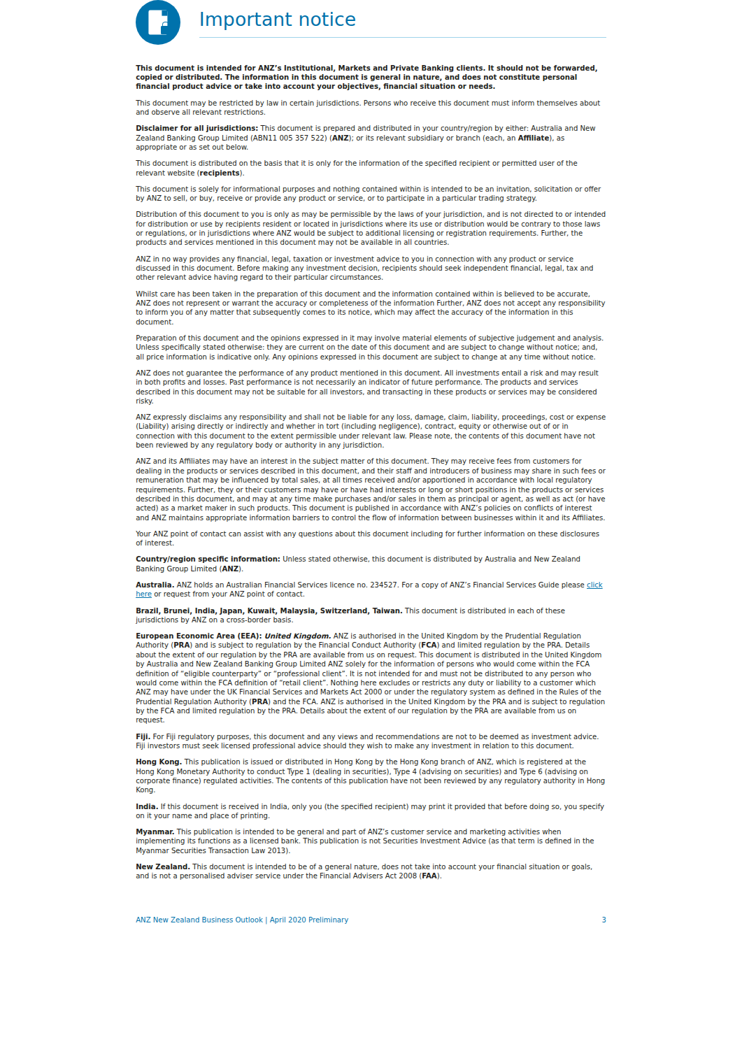Important notice
This document is intended for ANZ’s Institutional, Markets and Private Banking clients. It should not be forwarded, copied or distributed. The information in this document is general in nature, and does not constitute personal financial product advice or take into account your objectives, financial situation or needs.
This document may be restricted by law in certain jurisdictions. Persons who receive this document must inform themselves about and observe all relevant restrictions.
Disclaimer for all jurisdictions: This document is prepared and distributed in your country/region by either: Australia and New Zealand Banking Group Limited (ABN11 005 357 522) (ANZ); or its relevant subsidiary or branch (each, an Affiliate), as appropriate or as set out below.
This document is distributed on the basis that it is only for the information of the specified recipient or permitted user of the relevant website (recipients).
This document is solely for informational purposes and nothing contained within is intended to be an invitation, solicitation or offer by ANZ to sell, or buy, receive or provide any product or service, or to participate in a particular trading strategy.
Distribution of this document to you is only as may be permissible by the laws of your jurisdiction, and is not directed to or intended for distribution or use by recipients resident or located in jurisdictions where its use or distribution would be contrary to those laws or regulations, or in jurisdictions where ANZ would be subject to additional licensing or registration requirements. Further, the products and services mentioned in this document may not be available in all countries.
ANZ in no way provides any financial, legal, taxation or investment advice to you in connection with any product or service discussed in this document. Before making any investment decision, recipients should seek independent financial, legal, tax and other relevant advice having regard to their particular circumstances.
Whilst care has been taken in the preparation of this document and the information contained within is believed to be accurate, ANZ does not represent or warrant the accuracy or completeness of the information Further, ANZ does not accept any responsibility to inform you of any matter that subsequently comes to its notice, which may affect the accuracy of the information in this document.
Preparation of this document and the opinions expressed in it may involve material elements of subjective judgement and analysis. Unless specifically stated otherwise: they are current on the date of this document and are subject to change without notice; and, all price information is indicative only. Any opinions expressed in this document are subject to change at any time without notice.
ANZ does not guarantee the performance of any product mentioned in this document. All investments entail a risk and may result in both profits and losses. Past performance is not necessarily an indicator of future performance. The products and services described in this document may not be suitable for all investors, and transacting in these products or services may be considered risky.
ANZ expressly disclaims any responsibility and shall not be liable for any loss, damage, claim, liability, proceedings, cost or expense (Liability) arising directly or indirectly and whether in tort (including negligence), contract, equity or otherwise out of or in connection with this document to the extent permissible under relevant law. Please note, the contents of this document have not been reviewed by any regulatory body or authority in any jurisdiction.
ANZ and its Affiliates may have an interest in the subject matter of this document. They may receive fees from customers for dealing in the products or services described in this document, and their staff and introducers of business may share in such fees or remuneration that may be influenced by total sales, at all times received and/or apportioned in accordance with local regulatory requirements. Further, they or their customers may have or have had interests or long or short positions in the products or services described in this document, and may at any time make purchases and/or sales in them as principal or agent, as well as act (or have acted) as a market maker in such products. This document is published in accordance with ANZ’s policies on conflicts of interest and ANZ maintains appropriate information barriers to control the flow of information between businesses within it and its Affiliates.
Your ANZ point of contact can assist with any questions about this document including for further information on these disclosures of interest.
Country/region specific information: Unless stated otherwise, this document is distributed by Australia and New Zealand Banking Group Limited (ANZ).
Australia. ANZ holds an Australian Financial Services licence no. 234527. For a copy of ANZ’s Financial Services Guide please click here or request from your ANZ point of contact.
Brazil, Brunei, India, Japan, Kuwait, Malaysia, Switzerland, Taiwan. This document is distributed in each of these jurisdictions by ANZ on a cross-border basis.
European Economic Area (EEA): United Kingdom. ANZ is authorised in the United Kingdom by the Prudential Regulation Authority (PRA) and is subject to regulation by the Financial Conduct Authority (FCA) and limited regulation by the PRA. Details about the extent of our regulation by the PRA are available from us on request. This document is distributed in the United Kingdom by Australia and New Zealand Banking Group Limited ANZ solely for the information of persons who would come within the FCA definition of “eligible counterparty” or “professional client”. It is not intended for and must not be distributed to any person who would come within the FCA definition of “retail client”. Nothing here excludes or restricts any duty or liability to a customer which ANZ may have under the UK Financial Services and Markets Act 2000 or under the regulatory system as defined in the Rules of the Prudential Regulation Authority (PRA) and the FCA. ANZ is authorised in the United Kingdom by the PRA and is subject to regulation by the FCA and limited regulation by the PRA. Details about the extent of our regulation by the PRA are available from us on request.
Fiji. For Fiji regulatory purposes, this document and any views and recommendations are not to be deemed as investment advice. Fiji investors must seek licensed professional advice should they wish to make any investment in relation to this document.
Hong Kong. This publication is issued or distributed in Hong Kong by the Hong Kong branch of ANZ, which is registered at the Hong Kong Monetary Authority to conduct Type 1 (dealing in securities), Type 4 (advising on securities) and Type 6 (advising on corporate finance) regulated activities. The contents of this publication have not been reviewed by any regulatory authority in Hong Kong.
India. If this document is received in India, only you (the specified recipient) may print it provided that before doing so, you specify on it your name and place of printing.
Myanmar. This publication is intended to be general and part of ANZ’s customer service and marketing activities when implementing its functions as a licensed bank. This publication is not Securities Investment Advice (as that term is defined in the Myanmar Securities Transaction Law 2013).
New Zealand. This document is intended to be of a general nature, does not take into account your financial situation or goals, and is not a personalised adviser service under the Financial Advisers Act 2008 (FAA).
ANZ New Zealand Business Outlook | April 2020 Preliminary
3